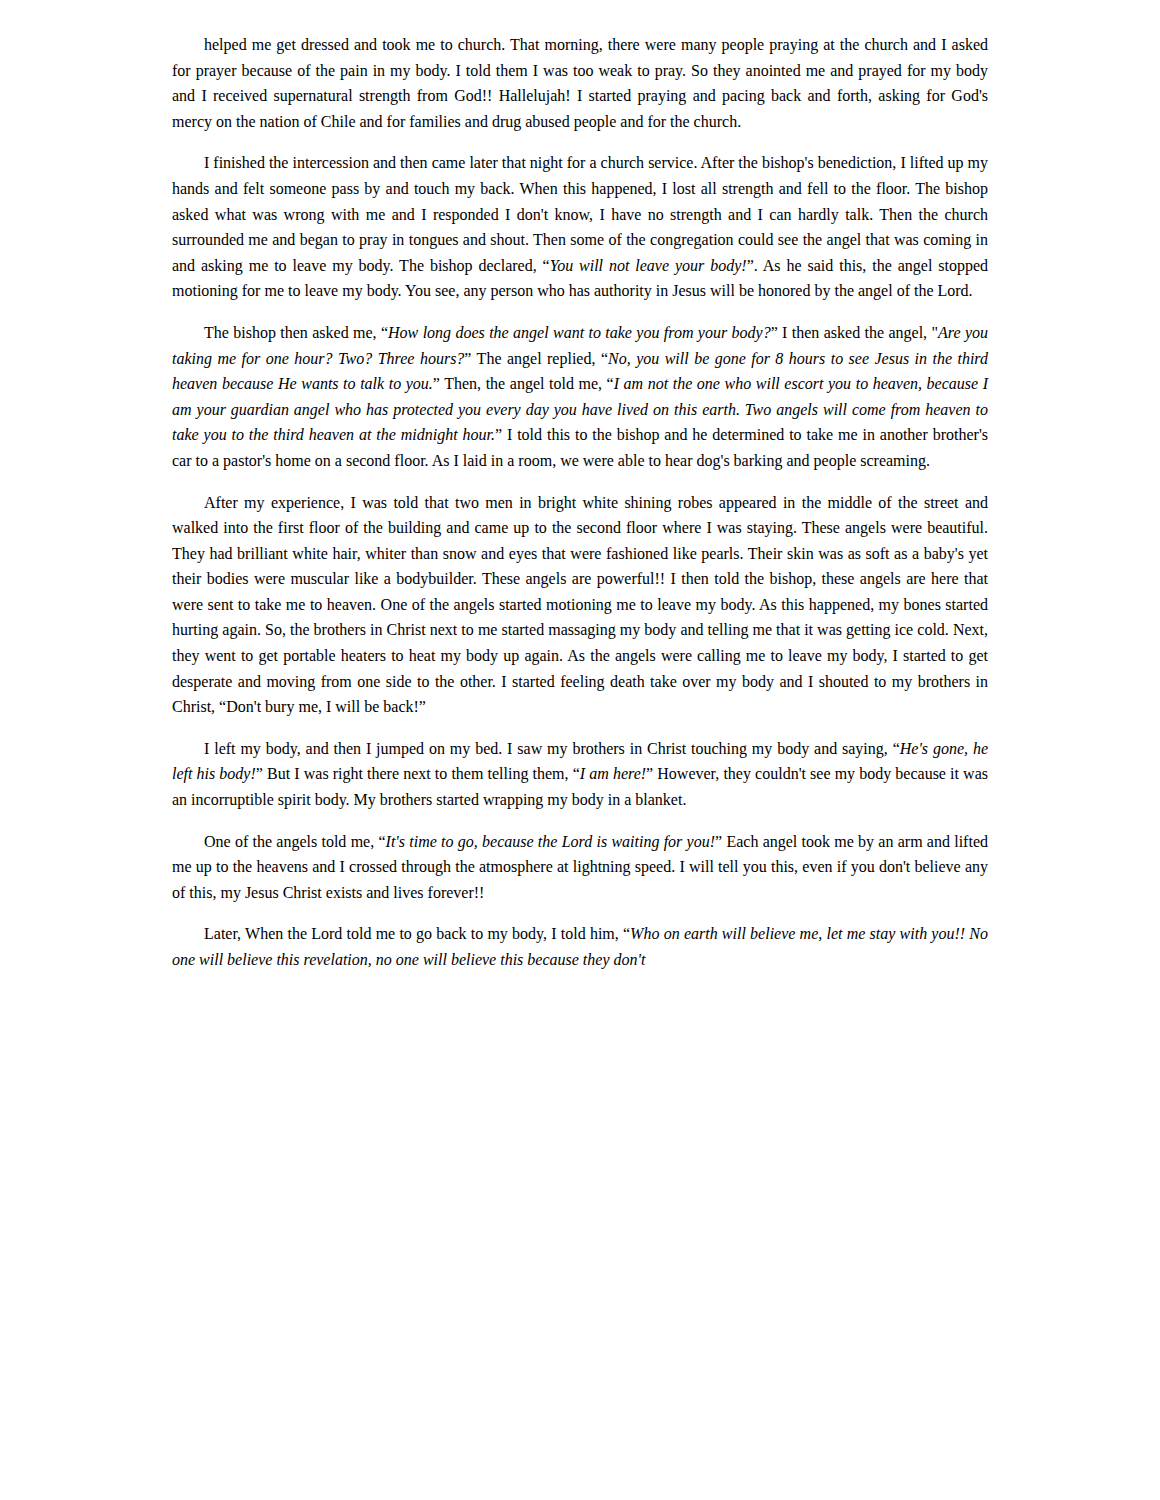helped me get dressed and took me to church. That morning, there were many people praying at the church and I asked for prayer because of the pain in my body. I told them I was too weak to pray. So they anointed me and prayed for my body and I received supernatural strength from God!! Hallelujah! I started praying and pacing back and forth, asking for God's mercy on the nation of Chile and for families and drug abused people and for the church.
I finished the intercession and then came later that night for a church service. After the bishop's benediction, I lifted up my hands and felt someone pass by and touch my back. When this happened, I lost all strength and fell to the floor. The bishop asked what was wrong with me and I responded I don't know, I have no strength and I can hardly talk. Then the church surrounded me and began to pray in tongues and shout. Then some of the congregation could see the angel that was coming in and asking me to leave my body. The bishop declared, “You will not leave your body!”. As he said this, the angel stopped motioning for me to leave my body. You see, any person who has authority in Jesus will be honored by the angel of the Lord.
The bishop then asked me, “How long does the angel want to take you from your body?” I then asked the angel, "Are you taking me for one hour? Two? Three hours?” The angel replied, “No, you will be gone for 8 hours to see Jesus in the third heaven because He wants to talk to you.” Then, the angel told me, “I am not the one who will escort you to heaven, because I am your guardian angel who has protected you every day you have lived on this earth. Two angels will come from heaven to take you to the third heaven at the midnight hour.” I told this to the bishop and he determined to take me in another brother's car to a pastor's home on a second floor. As I laid in a room, we were able to hear dog's barking and people screaming.
After my experience, I was told that two men in bright white shining robes appeared in the middle of the street and walked into the first floor of the building and came up to the second floor where I was staying. These angels were beautiful. They had brilliant white hair, whiter than snow and eyes that were fashioned like pearls. Their skin was as soft as a baby's yet their bodies were muscular like a bodybuilder. These angels are powerful!! I then told the bishop, these angels are here that were sent to take me to heaven. One of the angels started motioning me to leave my body. As this happened, my bones started hurting again. So, the brothers in Christ next to me started massaging my body and telling me that it was getting ice cold. Next, they went to get portable heaters to heat my body up again. As the angels were calling me to leave my body, I started to get desperate and moving from one side to the other. I started feeling death take over my body and I shouted to my brothers in Christ, “Don't bury me, I will be back!”
I left my body, and then I jumped on my bed. I saw my brothers in Christ touching my body and saying, “He's gone, he left his body!” But I was right there next to them telling them, “I am here!” However, they couldn't see my body because it was an incorruptible spirit body. My brothers started wrapping my body in a blanket.
One of the angels told me, “It's time to go, because the Lord is waiting for you!” Each angel took me by an arm and lifted me up to the heavens and I crossed through the atmosphere at lightning speed. I will tell you this, even if you don't believe any of this, my Jesus Christ exists and lives forever!!
Later, When the Lord told me to go back to my body, I told him, “Who on earth will believe me, let me stay with you!! No one will believe this revelation, no one will believe this because they don't